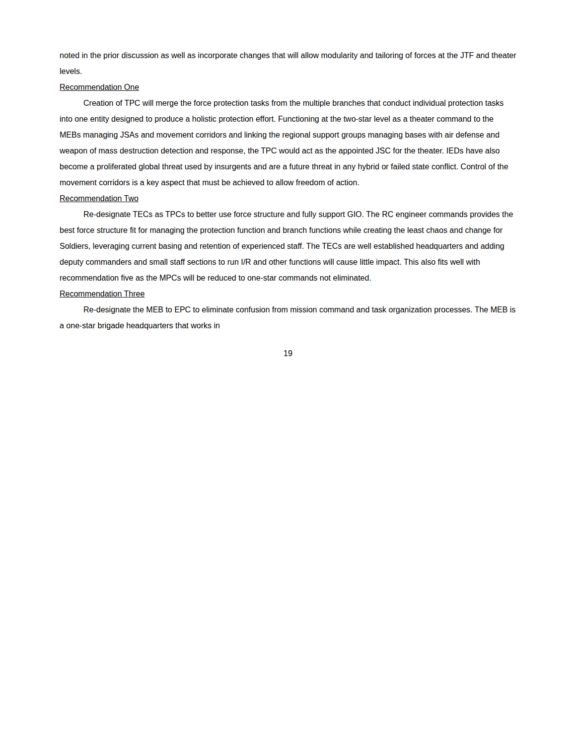noted in the prior discussion as well as incorporate changes that will allow modularity and tailoring of forces at the JTF and theater levels.
Recommendation One
Creation of TPC will merge the force protection tasks from the multiple branches that conduct individual protection tasks into one entity designed to produce a holistic protection effort. Functioning at the two-star level as a theater command to the MEBs managing JSAs and movement corridors and linking the regional support groups managing bases with air defense and weapon of mass destruction detection and response, the TPC would act as the appointed JSC for the theater. IEDs have also become a proliferated global threat used by insurgents and are a future threat in any hybrid or failed state conflict. Control of the movement corridors is a key aspect that must be achieved to allow freedom of action.
Recommendation Two
Re-designate TECs as TPCs to better use force structure and fully support GIO. The RC engineer commands provides the best force structure fit for managing the protection function and branch functions while creating the least chaos and change for Soldiers, leveraging current basing and retention of experienced staff. The TECs are well established headquarters and adding deputy commanders and small staff sections to run I/R and other functions will cause little impact. This also fits well with recommendation five as the MPCs will be reduced to one-star commands not eliminated.
Recommendation Three
Re-designate the MEB to EPC to eliminate confusion from mission command and task organization processes. The MEB is a one-star brigade headquarters that works in
19